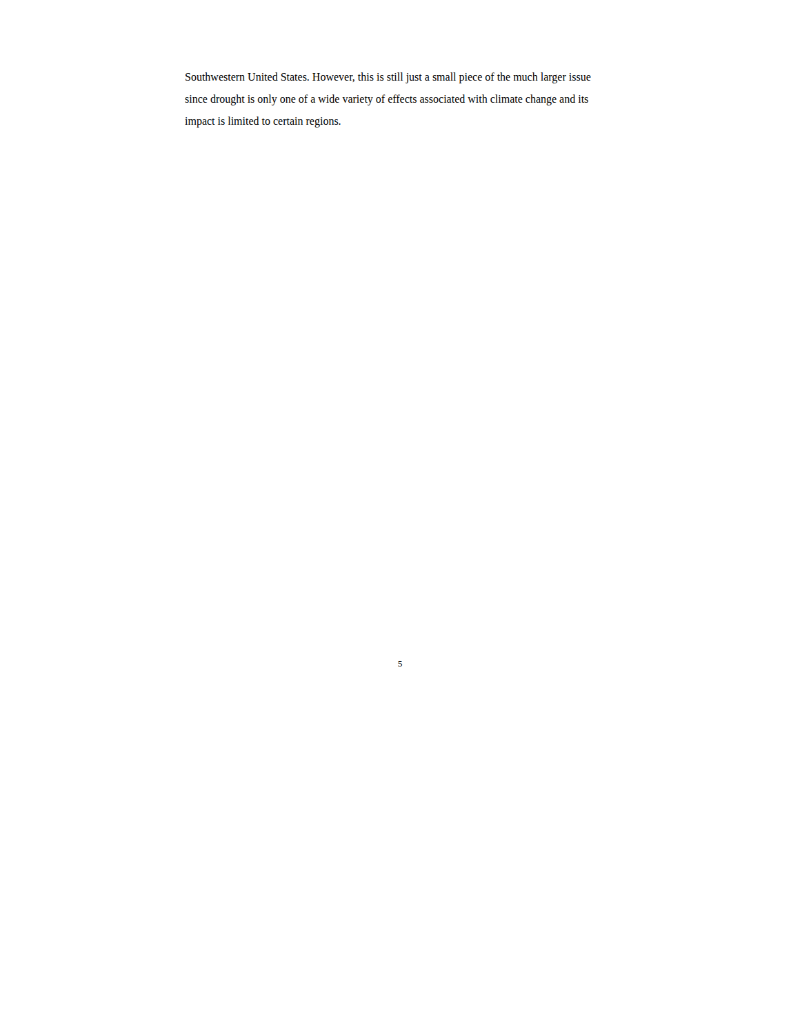Southwestern United States. However, this is still just a small piece of the much larger issue since drought is only one of a wide variety of effects associated with climate change and its impact is limited to certain regions.
5